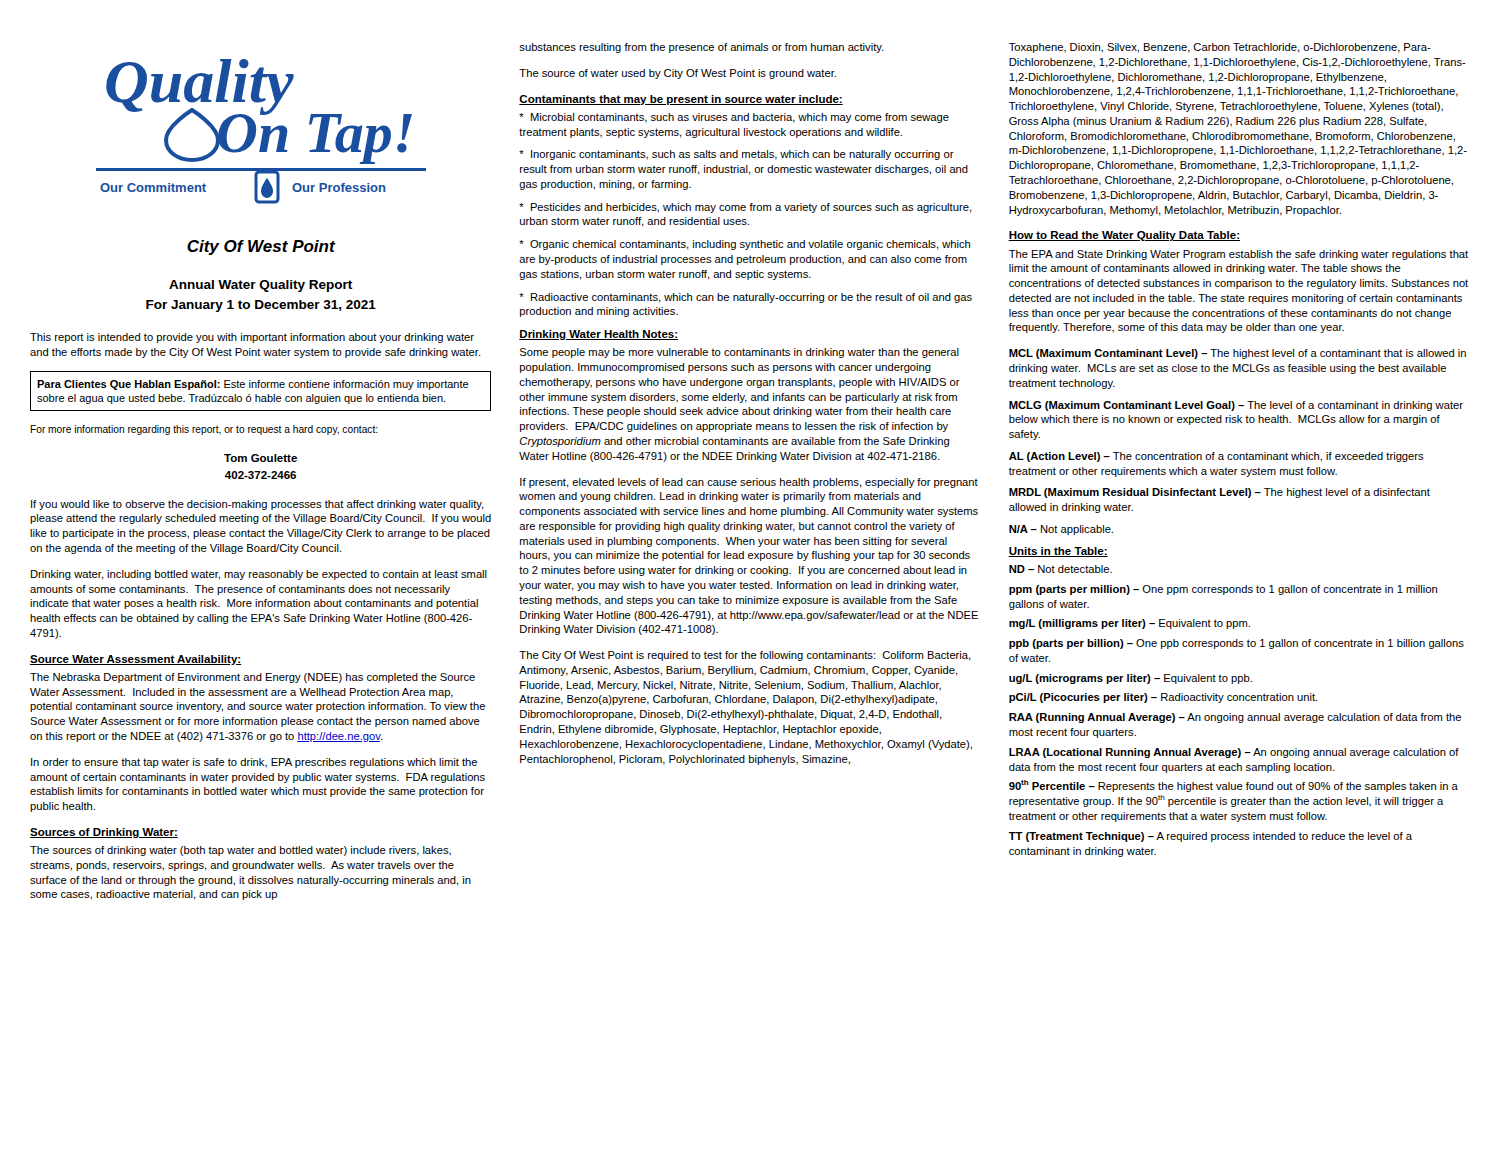Quality On Tap! Our Commitment Our Profession
City Of West Point
Annual Water Quality Report
For January 1 to December 31, 2021
This report is intended to provide you with important information about your drinking water and the efforts made by the City Of West Point water system to provide safe drinking water.
Para Clientes Que Hablan Español: Este informe contiene información muy importante sobre el agua que usted bebe. Tradúzcalo ó hable con alguien que lo entienda bien.
For more information regarding this report, or to request a hard copy, contact:
Tom Goulette
402-372-2466
If you would like to observe the decision-making processes that affect drinking water quality, please attend the regularly scheduled meeting of the Village Board/City Council. If you would like to participate in the process, please contact the Village/City Clerk to arrange to be placed on the agenda of the meeting of the Village Board/City Council.
Drinking water, including bottled water, may reasonably be expected to contain at least small amounts of some contaminants. The presence of contaminants does not necessarily indicate that water poses a health risk. More information about contaminants and potential health effects can be obtained by calling the EPA's Safe Drinking Water Hotline (800-426-4791).
Source Water Assessment Availability:
The Nebraska Department of Environment and Energy (NDEE) has completed the Source Water Assessment. Included in the assessment are a Wellhead Protection Area map, potential contaminant source inventory, and source water protection information. To view the Source Water Assessment or for more information please contact the person named above on this report or the NDEE at (402) 471-3376 or go to http://dee.ne.gov.
In order to ensure that tap water is safe to drink, EPA prescribes regulations which limit the amount of certain contaminants in water provided by public water systems. FDA regulations establish limits for contaminants in bottled water which must provide the same protection for public health.
Sources of Drinking Water:
The sources of drinking water (both tap water and bottled water) include rivers, lakes, streams, ponds, reservoirs, springs, and groundwater wells. As water travels over the surface of the land or through the ground, it dissolves naturally-occurring minerals and, in some cases, radioactive material, and can pick up
substances resulting from the presence of animals or from human activity.
The source of water used by City Of West Point is ground water.
Contaminants that may be present in source water include:
* Microbial contaminants, such as viruses and bacteria, which may come from sewage treatment plants, septic systems, agricultural livestock operations and wildlife.
* Inorganic contaminants, such as salts and metals, which can be naturally occurring or result from urban storm water runoff, industrial, or domestic wastewater discharges, oil and gas production, mining, or farming.
* Pesticides and herbicides, which may come from a variety of sources such as agriculture, urban storm water runoff, and residential uses.
* Organic chemical contaminants, including synthetic and volatile organic chemicals, which are by-products of industrial processes and petroleum production, and can also come from gas stations, urban storm water runoff, and septic systems.
* Radioactive contaminants, which can be naturally-occurring or be the result of oil and gas production and mining activities.
Drinking Water Health Notes:
Some people may be more vulnerable to contaminants in drinking water than the general population. Immunocompromised persons such as persons with cancer undergoing chemotherapy, persons who have undergone organ transplants, people with HIV/AIDS or other immune system disorders, some elderly, and infants can be particularly at risk from infections. These people should seek advice about drinking water from their health care providers. EPA/CDC guidelines on appropriate means to lessen the risk of infection by Cryptosporidium and other microbial contaminants are available from the Safe Drinking Water Hotline (800-426-4791) or the NDEE Drinking Water Division at 402-471-2186.
If present, elevated levels of lead can cause serious health problems, especially for pregnant women and young children. Lead in drinking water is primarily from materials and components associated with service lines and home plumbing. All Community water systems are responsible for providing high quality drinking water, but cannot control the variety of materials used in plumbing components. When your water has been sitting for several hours, you can minimize the potential for lead exposure by flushing your tap for 30 seconds to 2 minutes before using water for drinking or cooking. If you are concerned about lead in your water, you may wish to have you water tested. Information on lead in drinking water, testing methods, and steps you can take to minimize exposure is available from the Safe Drinking Water Hotline (800-426-4791), at http://www.epa.gov/safewater/lead or at the NDEE Drinking Water Division (402-471-1008).
The City Of West Point is required to test for the following contaminants: Coliform Bacteria, Antimony, Arsenic, Asbestos, Barium, Beryllium, Cadmium, Chromium, Copper, Cyanide, Fluoride, Lead, Mercury, Nickel, Nitrate, Nitrite, Selenium, Sodium, Thallium, Alachlor, Atrazine, Benzo(a)pyrene, Carbofuran, Chlordane, Dalapon, Di(2-ethylhexyl)adipate, Dibromochloropropane, Dinoseb, Di(2-ethylhexyl)-phthalate, Diquat, 2,4-D, Endothall, Endrin, Ethylene dibromide, Glyphosate, Heptachlor, Heptachlor epoxide, Hexachlorobenzene, Hexachlorocyclopentadiene, Lindane, Methoxychlor, Oxamyl (Vydate), Pentachlorophenol, Picloram, Polychlorinated biphenyls, Simazine,
Toxaphene, Dioxin, Silvex, Benzene, Carbon Tetrachloride, o-Dichlorobenzene, Para-Dichlorobenzene, 1,2-Dichlorethane, 1,1-Dichloroethylene, Cis-1,2,-Dichloroethylene, Trans-1,2-Dichloroethylene, Dichloromethane, 1,2-Dichloropropane, Ethylbenzene, Monochlorobenzene, 1,2,4-Trichlorobenzene, 1,1,1-Trichloroethane, 1,1,2-Trichloroethane, Trichloroethylene, Vinyl Chloride, Styrene, Tetrachloroethylene, Toluene, Xylenes (total), Gross Alpha (minus Uranium & Radium 226), Radium 226 plus Radium 228, Sulfate, Chloroform, Bromodichloromethane, Chlorodibromomethane, Bromoform, Chlorobenzene, m-Dichlorobenzene, 1,1-Dichloropropene, 1,1-Dichloroethane, 1,1,2,2-Tetrachlorethane, 1,2-Dichloropropane, Chloromethane, Bromomethane, 1,2,3-Trichloropropane, 1,1,1,2-Tetrachloroethane, Chloroethane, 2,2-Dichloropropane, o-Chlorotoluene, p-Chlorotoluene, Bromobenzene, 1,3-Dichloropropene, Aldrin, Butachlor, Carbaryl, Dicamba, Dieldrin, 3-Hydroxycarbofuran, Methomyl, Metolachlor, Metribuzin, Propachlor.
How to Read the Water Quality Data Table:
The EPA and State Drinking Water Program establish the safe drinking water regulations that limit the amount of contaminants allowed in drinking water. The table shows the concentrations of detected substances in comparison to the regulatory limits. Substances not detected are not included in the table. The state requires monitoring of certain contaminants less than once per year because the concentrations of these contaminants do not change frequently. Therefore, some of this data may be older than one year.
MCL (Maximum Contaminant Level) – The highest level of a contaminant that is allowed in drinking water. MCLs are set as close to the MCLGs as feasible using the best available treatment technology.
MCLG (Maximum Contaminant Level Goal) – The level of a contaminant in drinking water below which there is no known or expected risk to health. MCLGs allow for a margin of safety.
AL (Action Level) – The concentration of a contaminant which, if exceeded triggers treatment or other requirements which a water system must follow.
MRDL (Maximum Residual Disinfectant Level) – The highest level of a disinfectant allowed in drinking water.
N/A – Not applicable.
Units in the Table:
ND – Not detectable.
ppm (parts per million) – One ppm corresponds to 1 gallon of concentrate in 1 million gallons of water.
mg/L (milligrams per liter) – Equivalent to ppm.
ppb (parts per billion) – One ppb corresponds to 1 gallon of concentrate in 1 billion gallons of water.
ug/L (micrograms per liter) – Equivalent to ppb.
pCi/L (Picocuries per liter) – Radioactivity concentration unit.
RAA (Running Annual Average) – An ongoing annual average calculation of data from the most recent four quarters.
LRAA (Locational Running Annual Average) – An ongoing annual average calculation of data from the most recent four quarters at each sampling location.
90th Percentile – Represents the highest value found out of 90% of the samples taken in a representative group. If the 90th percentile is greater than the action level, it will trigger a treatment or other requirements that a water system must follow.
TT (Treatment Technique) – A required process intended to reduce the level of a contaminant in drinking water.